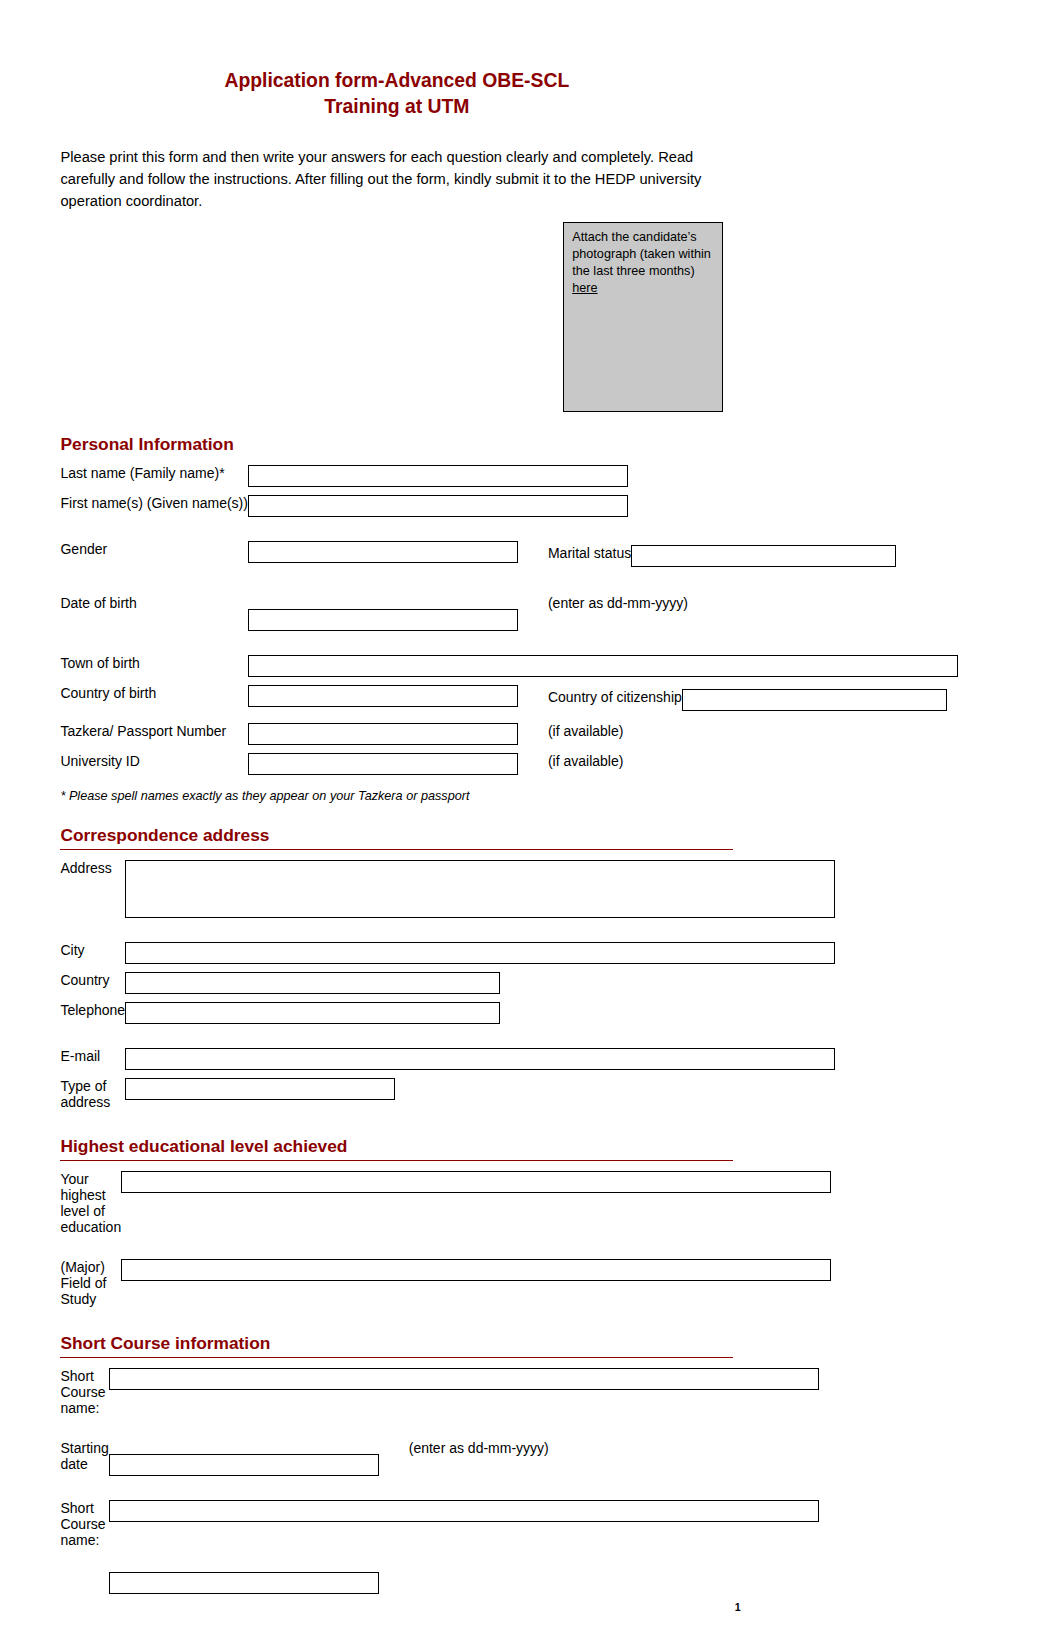Application form-Advanced OBE-SCL
Training at UTM
Please print this form and then write your answers for each question clearly and completely. Read carefully and follow the instructions. After filling out the form, kindly submit it to the HEDP university operation coordinator.
Attach the candidate’s photograph (taken within the last three months) here
Personal Information
| Last name (Family name)* | |
| First name(s) (Given name(s)) | |
| Gender | | / Marital status / / |
| Date of birth | | (enter as dd-mm-yyyy) |
| Town of birth | |
| Country of birth | | / Country of citizenship / / |
| Tazkera/ Passport Number | | (if available) |
| University ID | | (if available) |
* Please spell names exactly as they appear on your Tazkera or passport
Correspondence address
| Address | |
| City | |
| Country | |
| Telephone | |
| E-mail | |
| Type of address | |
Highest educational level achieved
| Your highest level of education | |
| (Major) Field of Study | |
Short Course information
| Short Course name: | |
| Starting date | | (enter as dd-mm-yyyy) |
| Short Course name: | |
1